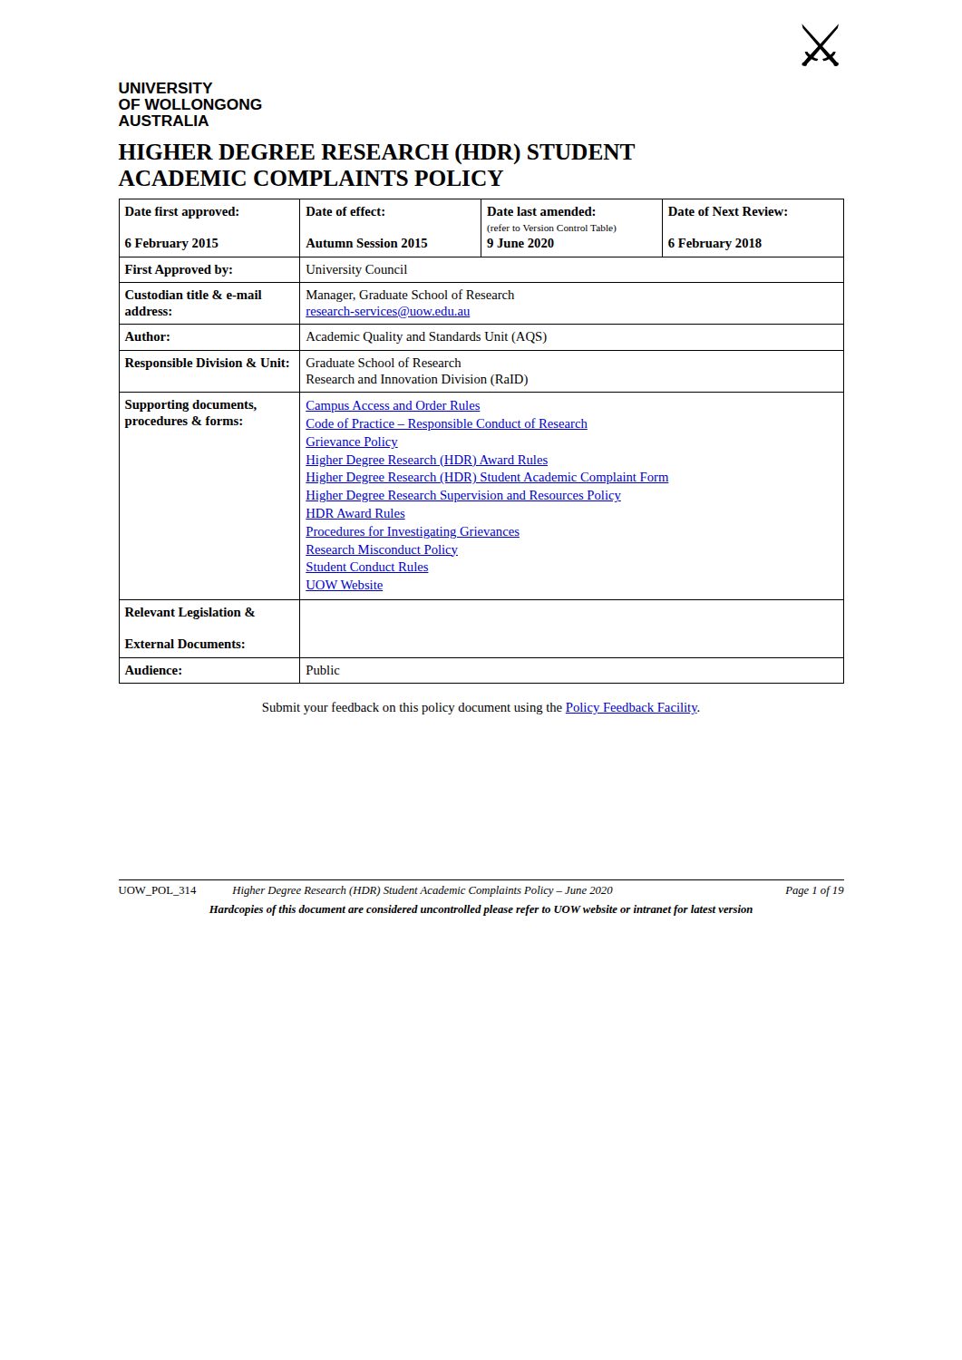⚔
UNIVERSITY
OF WOLLONGONG
AUSTRALIA
HIGHER DEGREE RESEARCH (HDR) STUDENT
ACADEMIC COMPLAINTS POLICY
| Date first approved: 6 February 2015 | Date of effect: Autumn Session 2015 | Date last amended: (refer to Version Control Table) 9 June 2020 | Date of Next Review: 6 February 2018 |
| First Approved by: | University Council |
| Custodian title & e-mail address: | Manager, Graduate School of Research research-services@uow.edu.au |
| Author: | Academic Quality and Standards Unit (AQS) |
| Responsible Division & Unit: | Graduate School of Research Research and Innovation Division (RaID) |
| Supporting documents, procedures & forms: | Campus Access and Order Rules Code of Practice – Responsible Conduct of Research Grievance Policy Higher Degree Research (HDR) Award Rules Higher Degree Research (HDR) Student Academic Complaint Form Higher Degree Research Supervision and Resources Policy HDR Award Rules Procedures for Investigating Grievances Research Misconduct Policy Student Conduct Rules UOW Website |
| Relevant Legislation & External Documents: | |
| Audience: | Public |
Submit your feedback on this policy document using the Policy Feedback Facility.
UOW_POL_314 Higher Degree Research (HDR) Student Academic Complaints Policy – June 2020 Page 1 of 19
Hardcopies of this document are considered uncontrolled please refer to UOW website or intranet for latest version